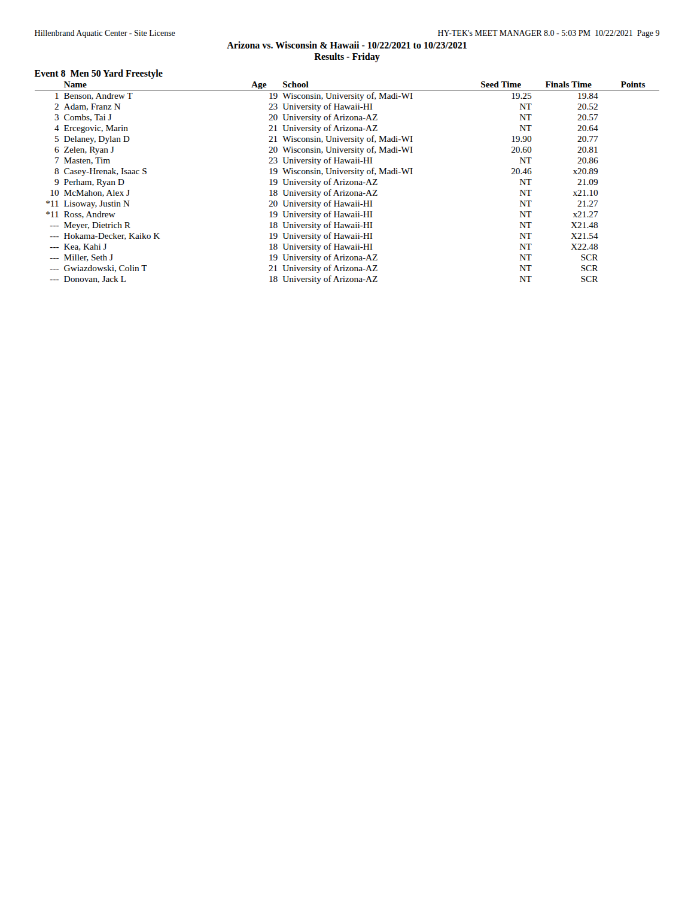Hillenbrand Aquatic Center - Site License HY-TEK's MEET MANAGER 8.0 - 5:03 PM 10/22/2021 Page 9
Arizona vs. Wisconsin & Hawaii - 10/22/2021 to 10/23/2021
Results - Friday
Event 8 Men 50 Yard Freestyle
| | Name | Age | School | Seed Time | Finals Time | Points |
| --- | --- | --- | --- | --- | --- | --- |
| 1 | Benson, Andrew T | 19 | Wisconsin, University of, Madi-WI | 19.25 | 19.84 | |
| 2 | Adam, Franz N | 23 | University of Hawaii-HI | NT | 20.52 | |
| 3 | Combs, Tai J | 20 | University of Arizona-AZ | NT | 20.57 | |
| 4 | Ercegovic, Marin | 21 | University of Arizona-AZ | NT | 20.64 | |
| 5 | Delaney, Dylan D | 21 | Wisconsin, University of, Madi-WI | 19.90 | 20.77 | |
| 6 | Zelen, Ryan J | 20 | Wisconsin, University of, Madi-WI | 20.60 | 20.81 | |
| 7 | Masten, Tim | 23 | University of Hawaii-HI | NT | 20.86 | |
| 8 | Casey-Hrenak, Isaac S | 19 | Wisconsin, University of, Madi-WI | 20.46 | x20.89 | |
| 9 | Perham, Ryan D | 19 | University of Arizona-AZ | NT | 21.09 | |
| 10 | McMahon, Alex J | 18 | University of Arizona-AZ | NT | x21.10 | |
| *11 | Lisoway, Justin N | 20 | University of Hawaii-HI | NT | 21.27 | |
| *11 | Ross, Andrew | 19 | University of Hawaii-HI | NT | x21.27 | |
| --- | Meyer, Dietrich R | 18 | University of Hawaii-HI | NT | X21.48 | |
| --- | Hokama-Decker, Kaiko K | 19 | University of Hawaii-HI | NT | X21.54 | |
| --- | Kea, Kahi J | 18 | University of Hawaii-HI | NT | X22.48 | |
| --- | Miller, Seth J | 19 | University of Arizona-AZ | NT | SCR | |
| --- | Gwiazdowski, Colin T | 21 | University of Arizona-AZ | NT | SCR | |
| --- | Donovan, Jack L | 18 | University of Arizona-AZ | NT | SCR | |